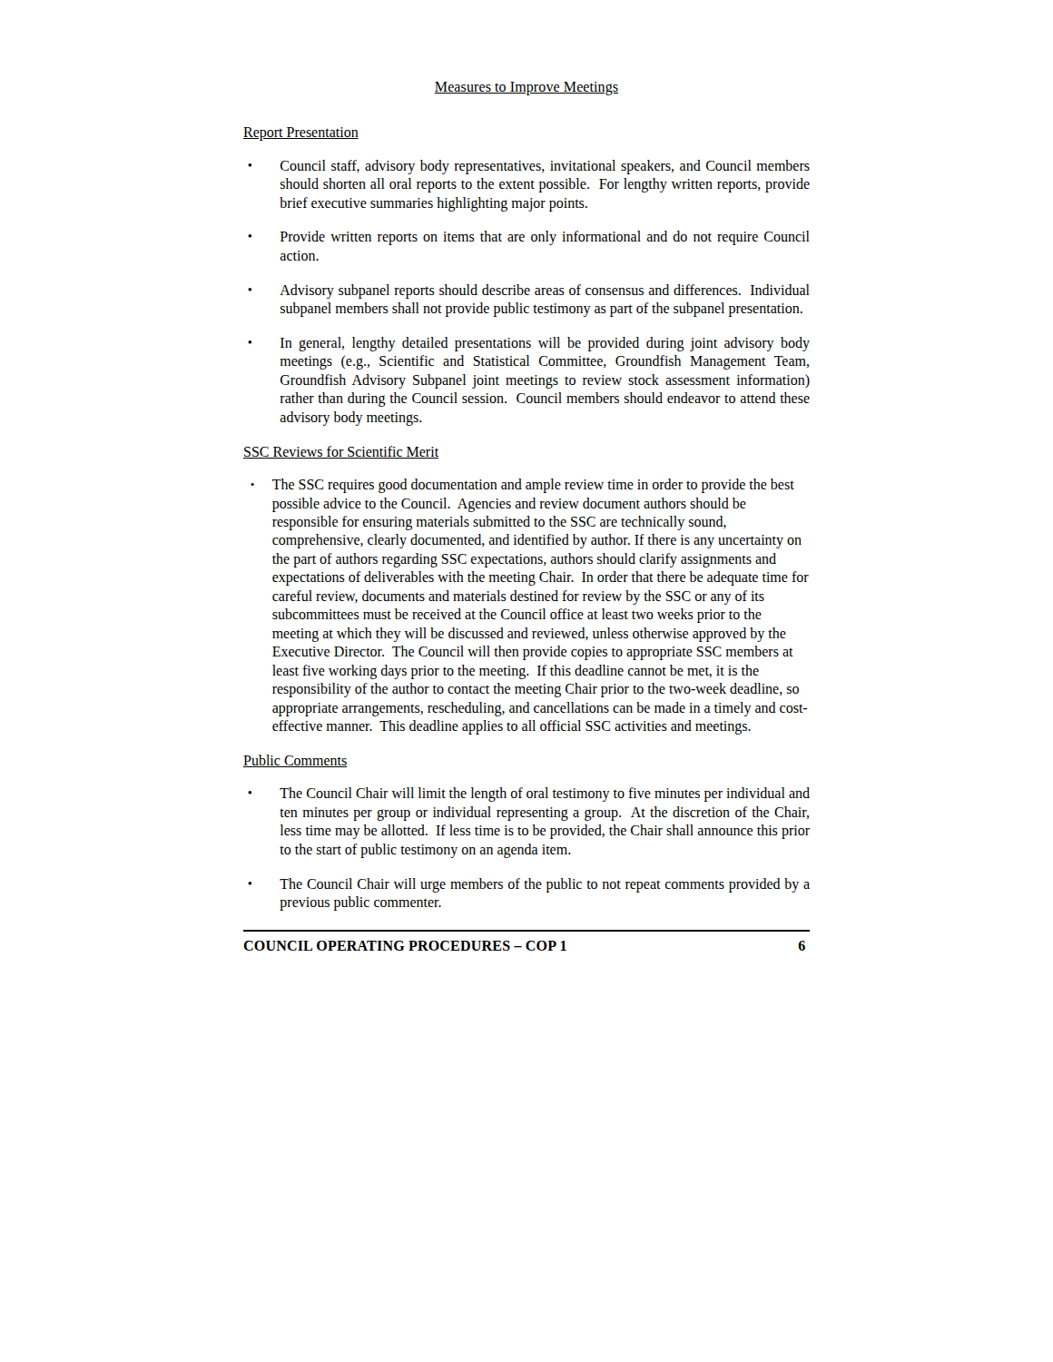Measures to Improve Meetings
Report Presentation
•Council staff, advisory body representatives, invitational speakers, and Council members should shorten all oral reports to the extent possible. For lengthy written reports, provide brief executive summaries highlighting major points.
•Provide written reports on items that are only informational and do not require Council action.
•Advisory subpanel reports should describe areas of consensus and differences. Individual subpanel members shall not provide public testimony as part of the subpanel presentation.
•In general, lengthy detailed presentations will be provided during joint advisory body meetings (e.g., Scientific and Statistical Committee, Groundfish Management Team, Groundfish Advisory Subpanel joint meetings to review stock assessment information) rather than during the Council session. Council members should endeavor to attend these advisory body meetings.
SSC Reviews for Scientific Merit
•The SSC requires good documentation and ample review time in order to provide the best possible advice to the Council. Agencies and review document authors should be responsible for ensuring materials submitted to the SSC are technically sound, comprehensive, clearly documented, and identified by author. If there is any uncertainty on the part of authors regarding SSC expectations, authors should clarify assignments and expectations of deliverables with the meeting Chair. In order that there be adequate time for careful review, documents and materials destined for review by the SSC or any of its subcommittees must be received at the Council office at least two weeks prior to the meeting at which they will be discussed and reviewed, unless otherwise approved by the Executive Director. The Council will then provide copies to appropriate SSC members at least five working days prior to the meeting. If this deadline cannot be met, it is the responsibility of the author to contact the meeting Chair prior to the two-week deadline, so appropriate arrangements, rescheduling, and cancellations can be made in a timely and cost-effective manner. This deadline applies to all official SSC activities and meetings.
Public Comments
•The Council Chair will limit the length of oral testimony to five minutes per individual and ten minutes per group or individual representing a group. At the discretion of the Chair, less time may be allotted. If less time is to be provided, the Chair shall announce this prior to the start of public testimony on an agenda item.
•The Council Chair will urge members of the public to not repeat comments provided by a previous public commenter.
COUNCIL OPERATING PROCEDURES – COP 1 6